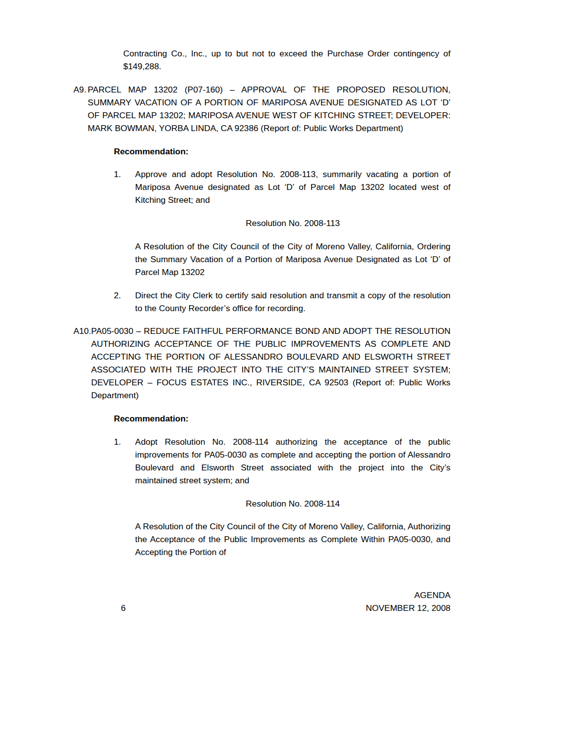Contracting Co., Inc., up to but not to exceed the Purchase Order contingency of $149,288.
A9.
PARCEL MAP 13202 (P07-160) – APPROVAL OF THE PROPOSED RESOLUTION, SUMMARY VACATION OF A PORTION OF MARIPOSA AVENUE DESIGNATED AS LOT ‘D’ OF PARCEL MAP 13202; MARIPOSA AVENUE WEST OF KITCHING STREET; DEVELOPER: MARK BOWMAN, YORBA LINDA, CA 92386 (Report of: Public Works Department)
Recommendation:
1.
Approve and adopt Resolution No. 2008-113, summarily vacating a portion of Mariposa Avenue designated as Lot ‘D’ of Parcel Map 13202 located west of Kitching Street; and
Resolution No. 2008-113
A Resolution of the City Council of the City of Moreno Valley, California, Ordering the Summary Vacation of a Portion of Mariposa Avenue Designated as Lot ‘D’ of Parcel Map 13202
2.
Direct the City Clerk to certify said resolution and transmit a copy of the resolution to the County Recorder’s office for recording.
A10.
PA05-0030 – REDUCE FAITHFUL PERFORMANCE BOND AND ADOPT THE RESOLUTION AUTHORIZING ACCEPTANCE OF THE PUBLIC IMPROVEMENTS AS COMPLETE AND ACCEPTING THE PORTION OF ALESSANDRO BOULEVARD AND ELSWORTH STREET ASSOCIATED WITH THE PROJECT INTO THE CITY’S MAINTAINED STREET SYSTEM; DEVELOPER – FOCUS ESTATES INC., RIVERSIDE, CA 92503 (Report of: Public Works Department)
Recommendation:
1.
Adopt Resolution No. 2008-114 authorizing the acceptance of the public improvements for PA05-0030 as complete and accepting the portion of Alessandro Boulevard and Elsworth Street associated with the project into the City’s maintained street system; and
Resolution No. 2008-114
A Resolution of the City Council of the City of Moreno Valley, California, Authorizing the Acceptance of the Public Improvements as Complete Within PA05-0030, and Accepting the Portion of
6
AGENDA
NOVEMBER 12, 2008